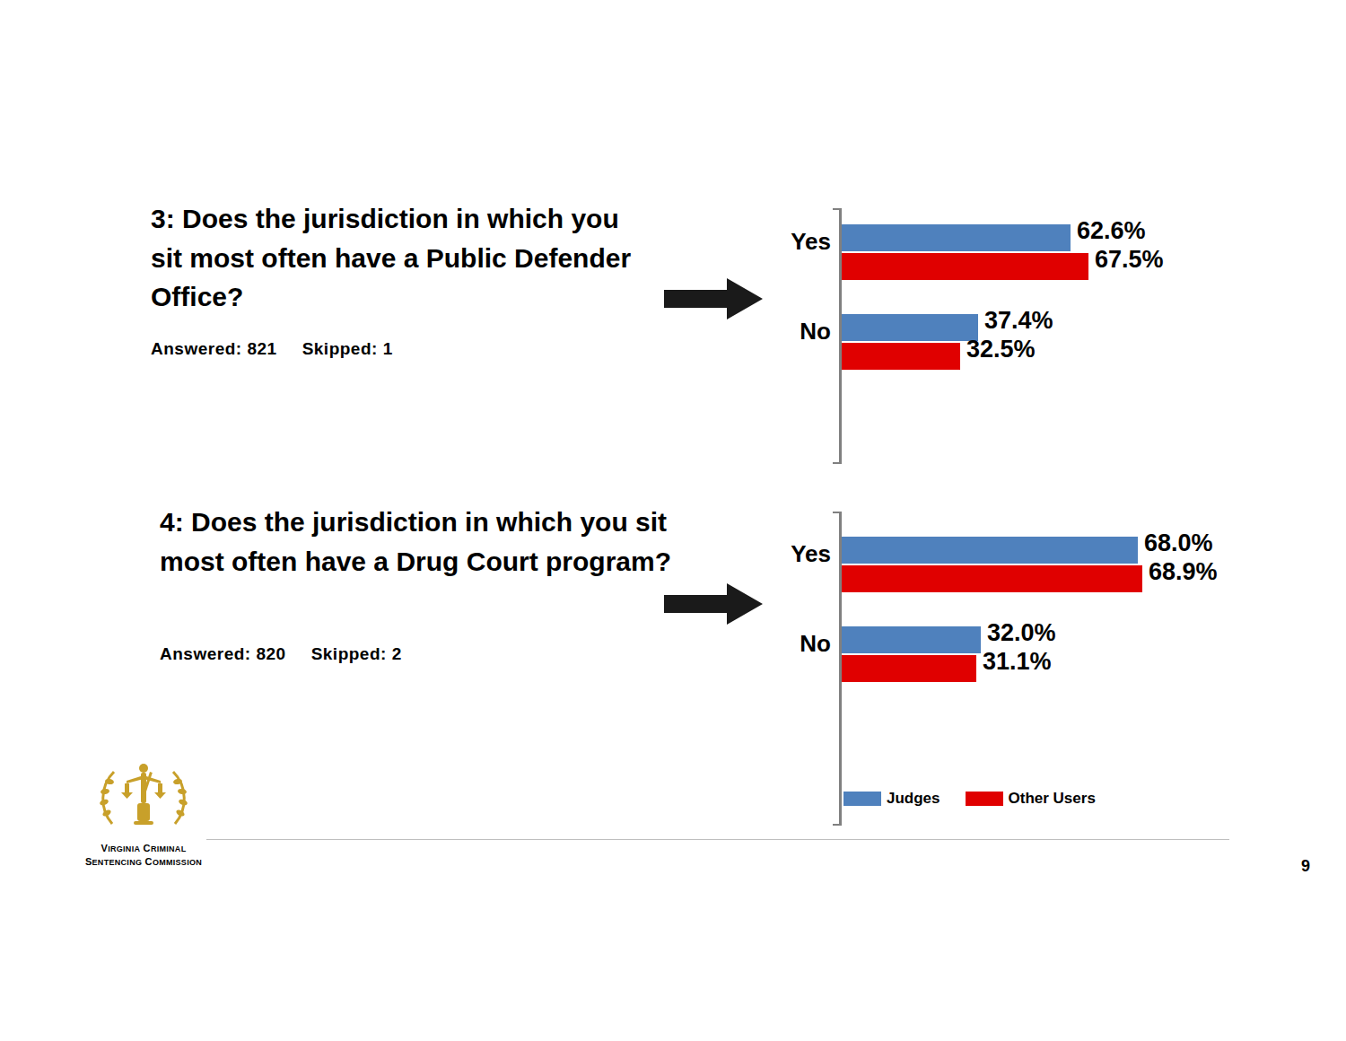3: Does the jurisdiction in which you sit most often have a Public Defender Office?
Answered: 821 Skipped: 1
Yes
No
62.6%
67.5%
37.4%
32.5%
4: Does the jurisdiction in which you sit most often have a Drug Court program?
Answered: 820 Skipped: 2
Yes
No
68.0%
68.9%
32.0%
31.1%
Judges Other Users
9
VIRGINIA CRIMINAL
SENTENCING COMMISSION